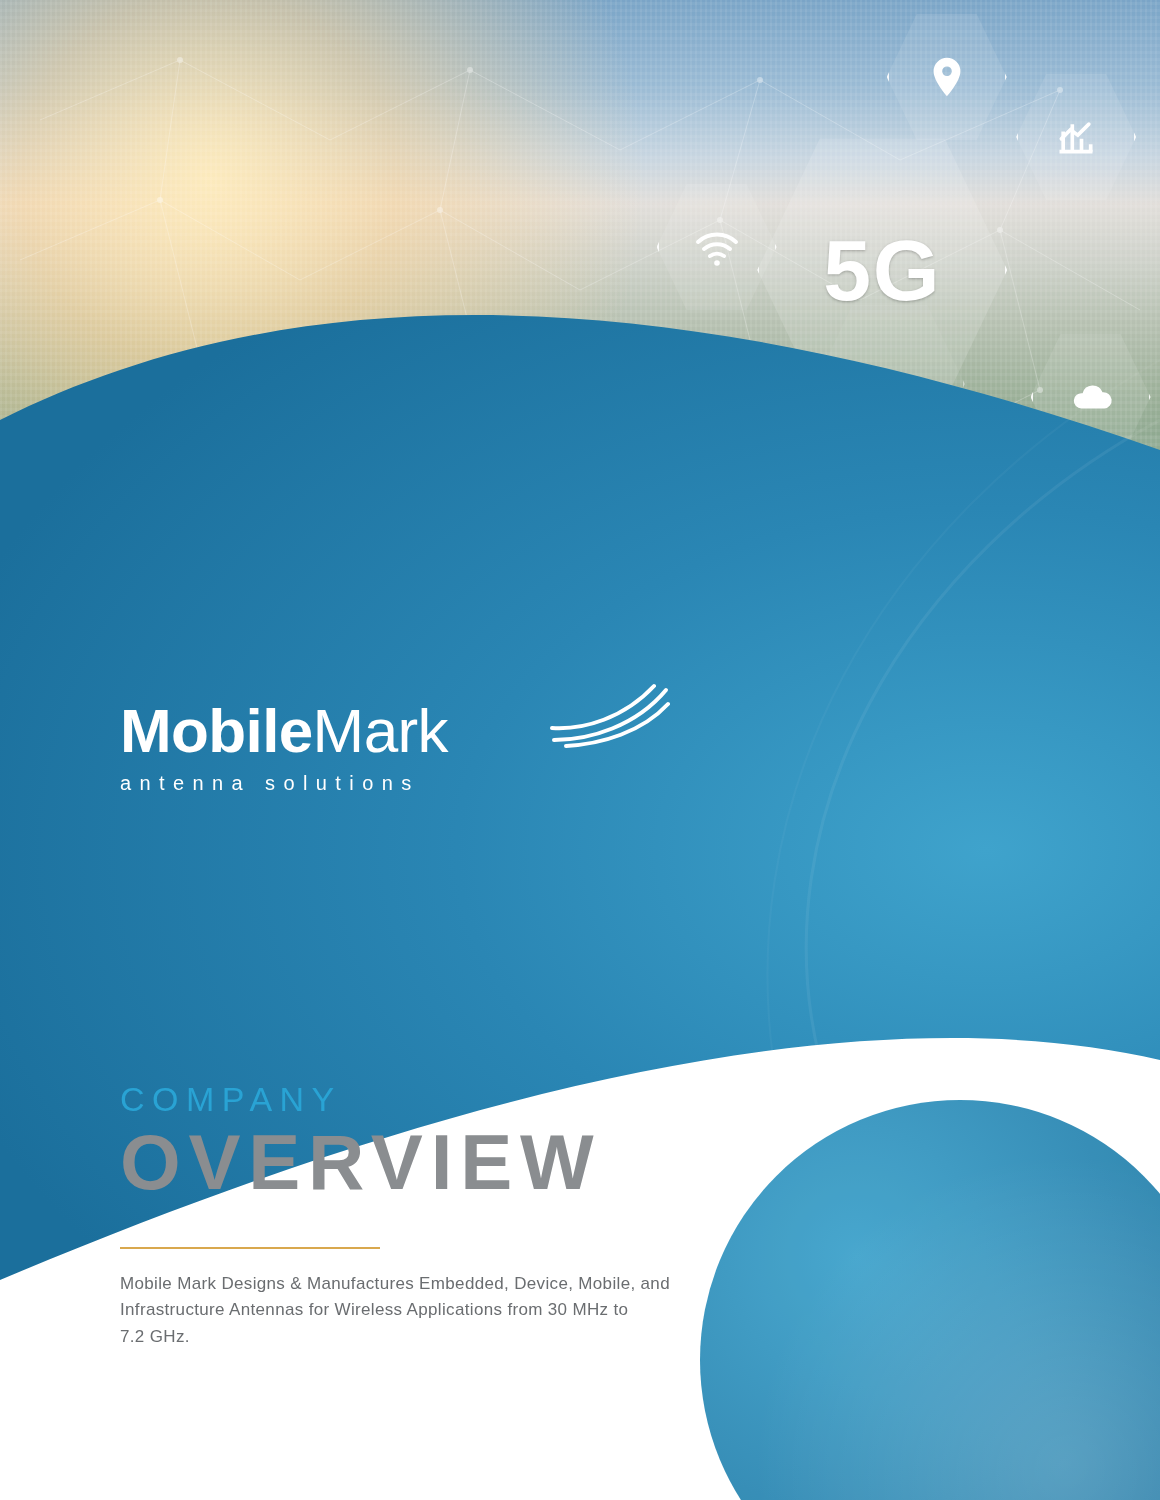5G
Mobile Mark
antenna solutions
COMPANY
OVERVIEW
Mobile Mark Designs & Manufactures Embedded, Device, Mobile, and Infrastructure Antennas for Wireless Applications from 30 MHz to 7.2 GHz.